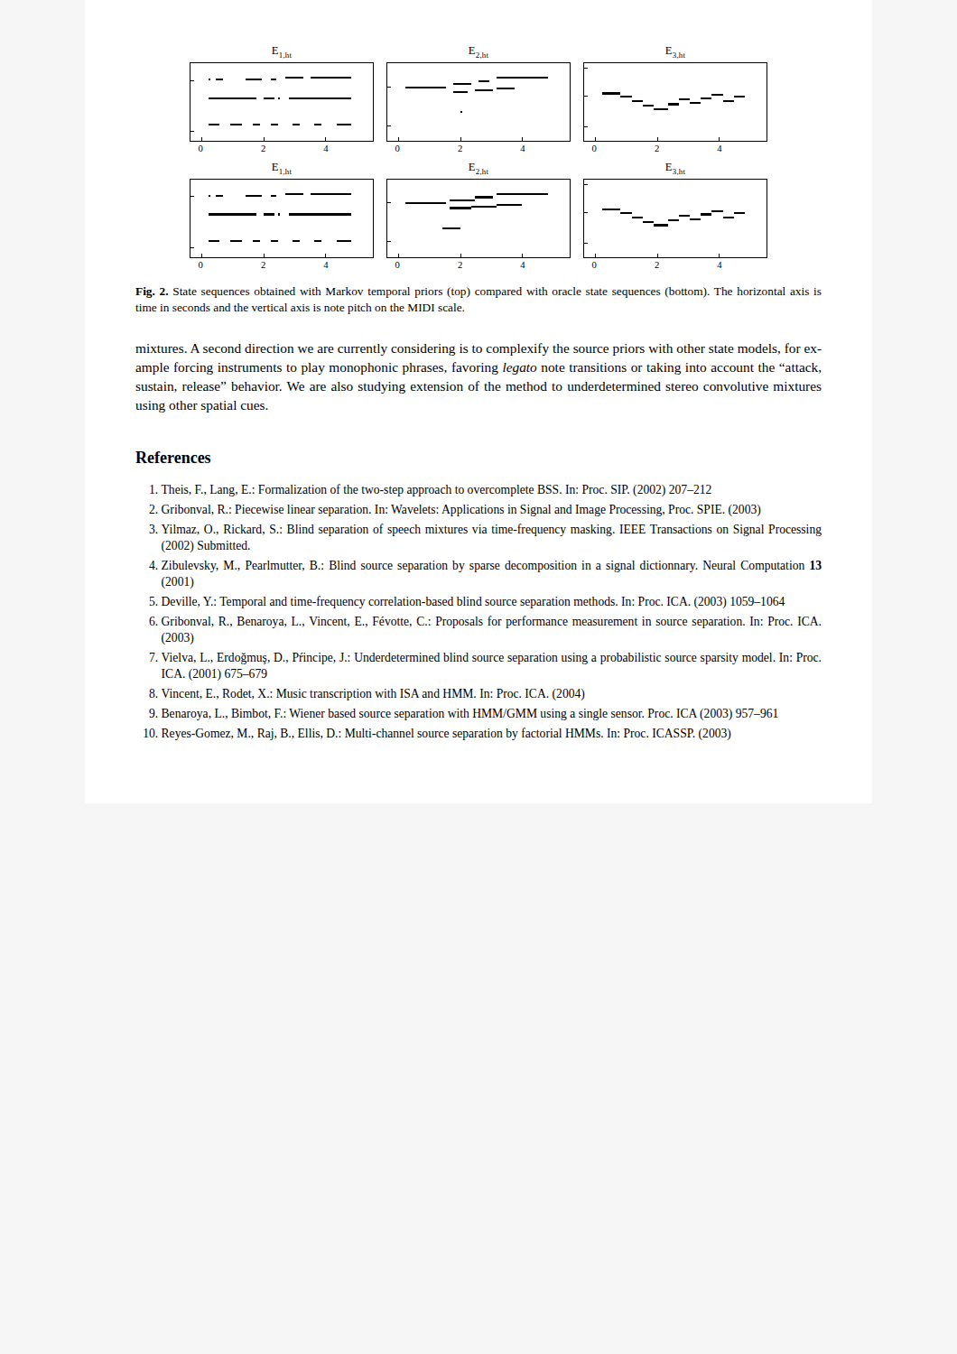E1,ht
60 40
0 2 4
E2,ht
80 60
0 2 4
E3,ht
100 80 60
0 2 4
E1,ht
60 40
0 2 4
E2,ht
80 60
0 2 4
E3,ht
100 80 60
0 2 4
Fig. 2. State sequences obtained with Markov temporal priors (top) compared with oracle state sequences (bottom). The horizontal axis is time in seconds and the vertical axis is note pitch on the MIDI scale.
mixtures. A second direction we are currently considering is to complexify the source priors with other state models, for example forcing instruments to play monophonic phrases, favoring legato note transitions or taking into account the “attack, sustain, release” behavior. We are also studying extension of the method to underdetermined stereo convolutive mixtures using other spatial cues.
References
Theis, F., Lang, E.: Formalization of the two-step approach to overcomplete BSS. In: Proc. SIP. (2002) 207–212
Gribonval, R.: Piecewise linear separation. In: Wavelets: Applications in Signal and Image Processing, Proc. SPIE. (2003)
Yilmaz, O., Rickard, S.: Blind separation of speech mixtures via time-frequency masking. IEEE Transactions on Signal Processing (2002) Submitted.
Zibulevsky, M., Pearlmutter, B.: Blind source separation by sparse decomposition in a signal dictionnary. Neural Computation 13 (2001)
Deville, Y.: Temporal and time-frequency correlation-based blind source separation methods. In: Proc. ICA. (2003) 1059–1064
Gribonval, R., Benaroya, L., Vincent, E., Févotte, C.: Proposals for performance measurement in source separation. In: Proc. ICA. (2003)
Vielva, L., Erdoğmuş, D., Pŕincipe, J.: Underdetermined blind source separation using a probabilistic source sparsity model. In: Proc. ICA. (2001) 675–679
Vincent, E., Rodet, X.: Music transcription with ISA and HMM. In: Proc. ICA. (2004)
Benaroya, L., Bimbot, F.: Wiener based source separation with HMM/GMM using a single sensor. Proc. ICA (2003) 957–961
Reyes-Gomez, M., Raj, B., Ellis, D.: Multi-channel source separation by factorial HMMs. In: Proc. ICASSP. (2003)